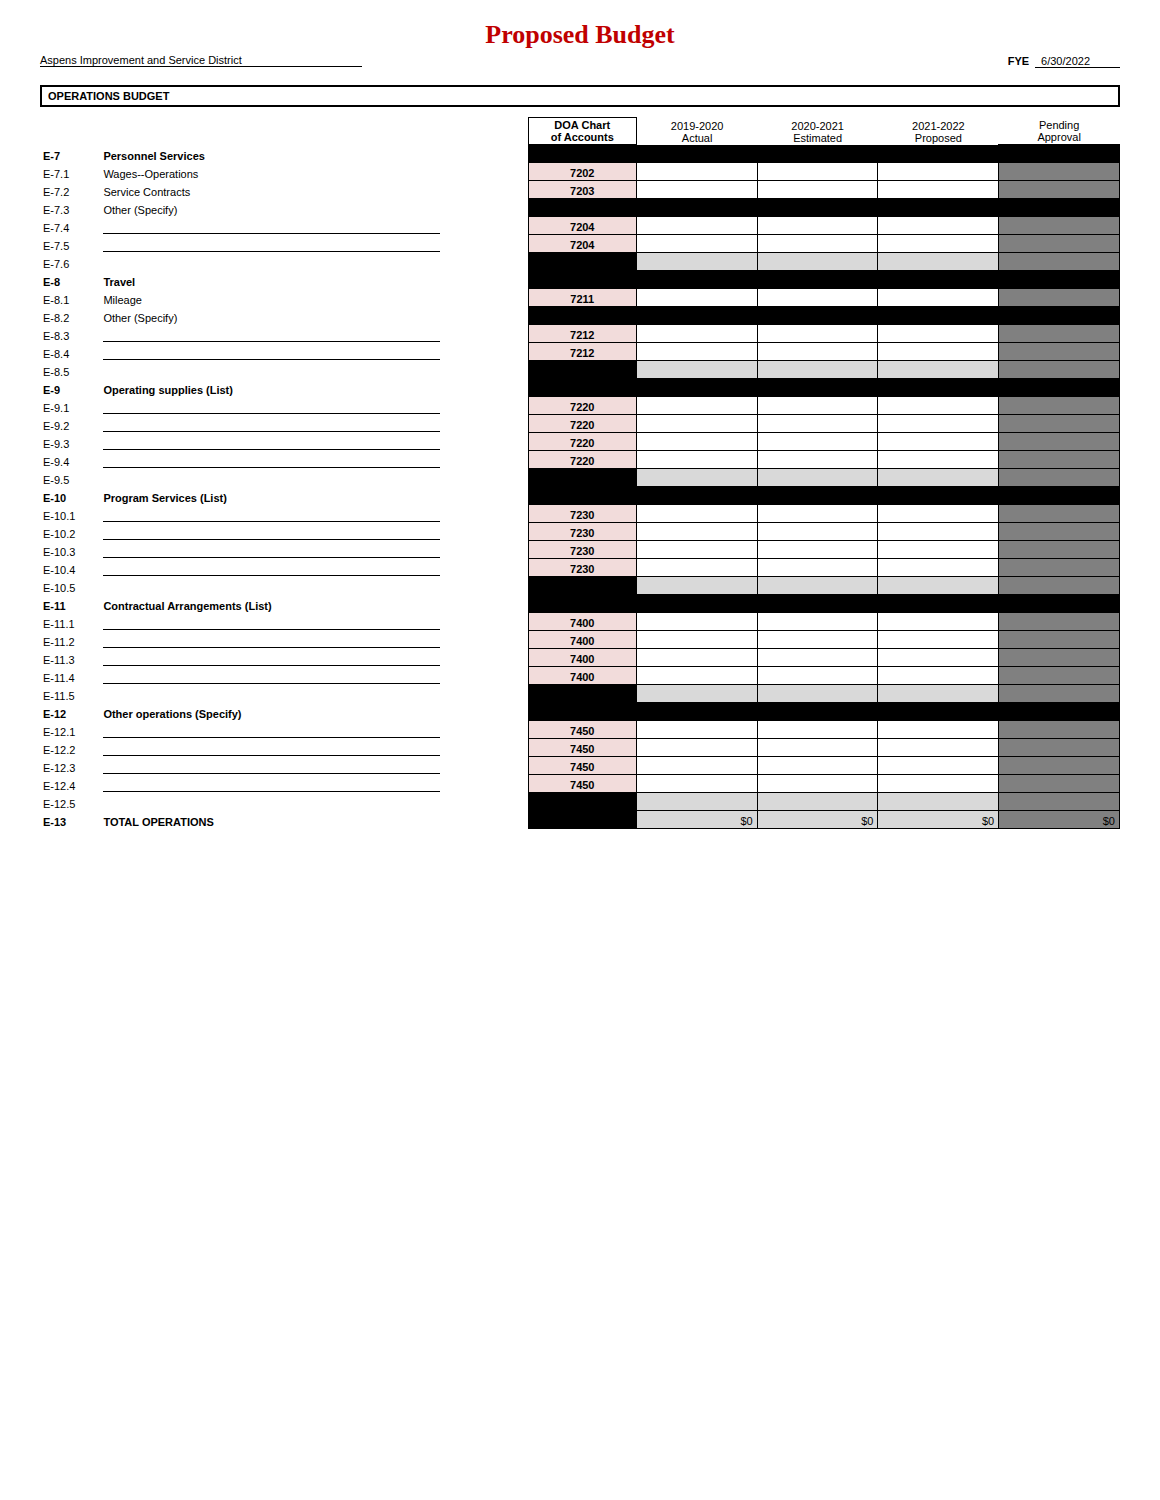Proposed Budget
Aspens Improvement and Service District
FYE 6/30/2022
OPERATIONS BUDGET
| | | | DOA Chart of Accounts | 2019-2020 Actual | 2020-2021 Estimated | 2021-2022 Proposed | Pending Approval |
| E-7 | Personnel Services | | | | | | |
| E-7.1 | Wages--Operations | | 7202 | | | | |
| E-7.2 | Service Contracts | | 7203 | | | | |
| E-7.3 | Other (Specify) | | | | | | |
| E-7.4 | | | 7204 | | | | |
| E-7.5 | | | 7204 | | | | |
| E-7.6 | | | | | | | |
| E-8 | Travel | | | | | | |
| E-8.1 | Mileage | | 7211 | | | | |
| E-8.2 | Other (Specify) | | | | | | |
| E-8.3 | | | 7212 | | | | |
| E-8.4 | | | 7212 | | | | |
| E-8.5 | | | | | | | |
| E-9 | Operating supplies (List) | | | | | | |
| E-9.1 | | | 7220 | | | | |
| E-9.2 | | | 7220 | | | | |
| E-9.3 | | | 7220 | | | | |
| E-9.4 | | | 7220 | | | | |
| E-9.5 | | | | | | | |
| E-10 | Program Services (List) | | | | | | |
| E-10.1 | | | 7230 | | | | |
| E-10.2 | | | 7230 | | | | |
| E-10.3 | | | 7230 | | | | |
| E-10.4 | | | 7230 | | | | |
| E-10.5 | | | | | | | |
| E-11 | Contractual Arrangements (List) | | | | | | |
| E-11.1 | | | 7400 | | | | |
| E-11.2 | | | 7400 | | | | |
| E-11.3 | | | 7400 | | | | |
| E-11.4 | | | 7400 | | | | |
| E-11.5 | | | | | | | |
| E-12 | Other operations (Specify) | | | | | | |
| E-12.1 | | | 7450 | | | | |
| E-12.2 | | | 7450 | | | | |
| E-12.3 | | | 7450 | | | | |
| E-12.4 | | | 7450 | | | | |
| E-12.5 | | | | | | | |
| E-13 | TOTAL OPERATIONS | | | $0 | $0 | $0 | $0 |